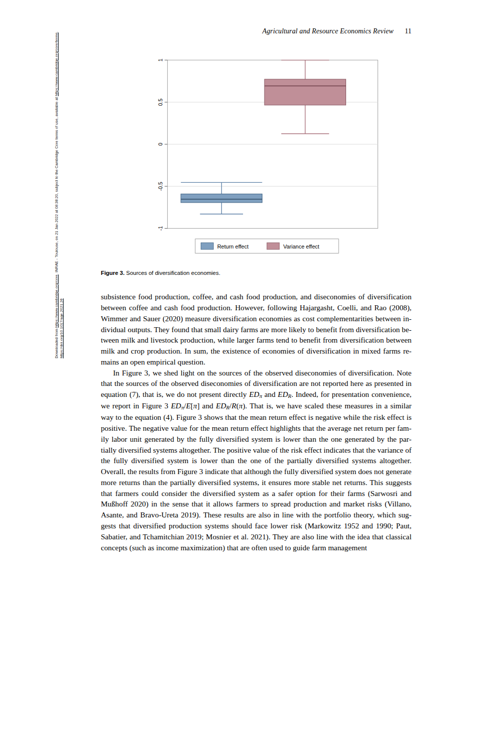Downloaded from https://www.cambridge.org/core. INRAE - Toulouse, on 21 Jan 2022 at 08:38:20, subject to the Cambridge Core terms of use, available at https://www.cambridge.org/core/terms. https://doi.org/10.1017/age.2021.26
Agricultural and Resource Economics Review 11
1 0.5 0 -0.5 -1 Return effect Variance effect
Figure 3. Sources of diversification economies.
subsistence food production, coffee, and cash food production, and diseconomies of diversification between coffee and cash food production. However, following Hajargasht, Coelli, and Rao (2008), Wimmer and Sauer (2020) measure diversification economies as cost complementarities between individual outputs. They found that small dairy farms are more likely to benefit from diversification between milk and livestock production, while larger farms tend to benefit from diversification between milk and crop production. In sum, the existence of economies of diversification in mixed farms remains an open empirical question.
In Figure 3, we shed light on the sources of the observed diseconomies of diversification. Note that the sources of the observed diseconomies of diversification are not reported here as presented in equation (7), that is, we do not present directly ED π and ED R. Indeed, for presentation convenience, we report in Figure 3 ED π/E[π] and ED R/R(π). That is, we have scaled these measures in a similar way to the equation (4). Figure 3 shows that the mean return effect is negative while the risk effect is positive. The negative value for the mean return effect highlights that the average net return per family labor unit generated by the fully diversified system is lower than the one generated by the partially diversified systems altogether. The positive value of the risk effect indicates that the variance of the fully diversified system is lower than the one of the partially diversified systems altogether. Overall, the results from Figure 3 indicate that although the fully diversified system does not generate more returns than the partially diversified systems, it ensures more stable net returns. This suggests that farmers could consider the diversified system as a safer option for their farms (Sarwosri and Mußhoff 2020) in the sense that it allows farmers to spread production and market risks (Villano, Asante, and Bravo-Ureta 2019). These results are also in line with the portfolio theory, which suggests that diversified production systems should face lower risk (Markowitz 1952 and 1990; Paut, Sabatier, and Tchamitchian 2019; Mosnier et al. 2021). They are also line with the idea that classical concepts (such as income maximization) that are often used to guide farm management